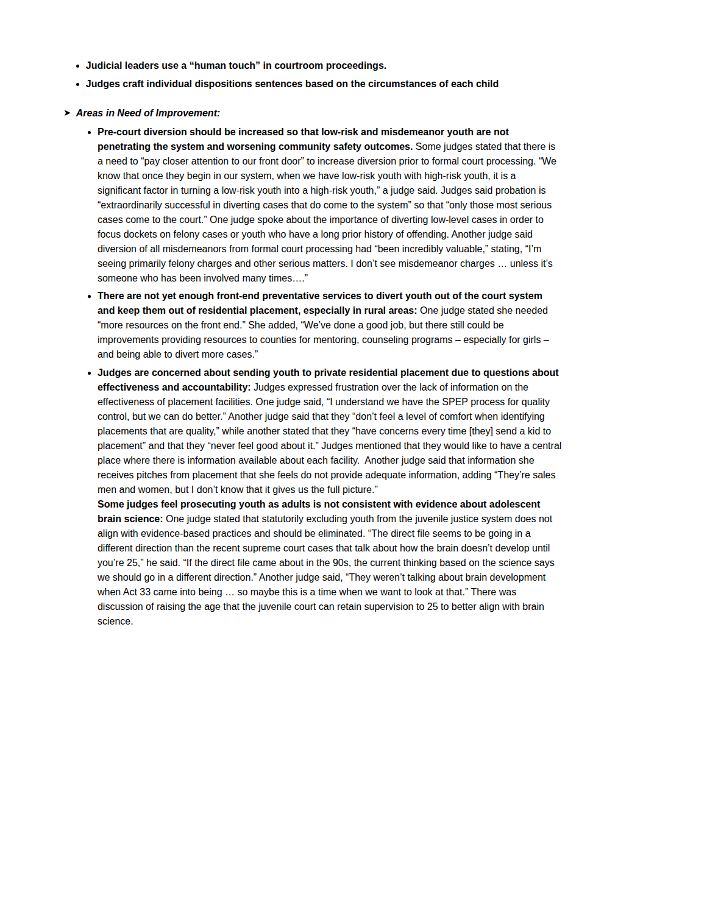Judicial leaders use a “human touch” in courtroom proceedings.
Judges craft individual dispositions sentences based on the circumstances of each child
Areas in Need of Improvement:
Pre-court diversion should be increased so that low-risk and misdemeanor youth are not penetrating the system and worsening community safety outcomes. Some judges stated that there is a need to “pay closer attention to our front door” to increase diversion prior to formal court processing. “We know that once they begin in our system, when we have low-risk youth with high-risk youth, it is a significant factor in turning a low-risk youth into a high-risk youth,” a judge said. Judges said probation is “extraordinarily successful in diverting cases that do come to the system” so that “only those most serious cases come to the court.” One judge spoke about the importance of diverting low-level cases in order to focus dockets on felony cases or youth who have a long prior history of offending. Another judge said diversion of all misdemeanors from formal court processing had “been incredibly valuable,” stating, “I’m seeing primarily felony charges and other serious matters. I don’t see misdemeanor charges … unless it’s someone who has been involved many times….”
There are not yet enough front-end preventative services to divert youth out of the court system and keep them out of residential placement, especially in rural areas: One judge stated she needed “more resources on the front end.” She added, “We’ve done a good job, but there still could be improvements providing resources to counties for mentoring, counseling programs – especially for girls – and being able to divert more cases.”
Judges are concerned about sending youth to private residential placement due to questions about effectiveness and accountability: Judges expressed frustration over the lack of information on the effectiveness of placement facilities. One judge said, “I understand we have the SPEP process for quality control, but we can do better.” Another judge said that they “don’t feel a level of comfort when identifying placements that are quality,” while another stated that they “have concerns every time [they] send a kid to placement” and that they “never feel good about it.” Judges mentioned that they would like to have a central place where there is information available about each facility. Another judge said that information she receives pitches from placement that she feels do not provide adequate information, adding “They’re sales men and women, but I don’t know that it gives us the full picture.”
Some judges feel prosecuting youth as adults is not consistent with evidence about adolescent brain science: One judge stated that statutorily excluding youth from the juvenile justice system does not align with evidence-based practices and should be eliminated. “The direct file seems to be going in a different direction than the recent supreme court cases that talk about how the brain doesn’t develop until you’re 25,” he said. “If the direct file came about in the 90s, the current thinking based on the science says we should go in a different direction.” Another judge said, “They weren’t talking about brain development when Act 33 came into being … so maybe this is a time when we want to look at that.” There was discussion of raising the age that the juvenile court can retain supervision to 25 to better align with brain science.